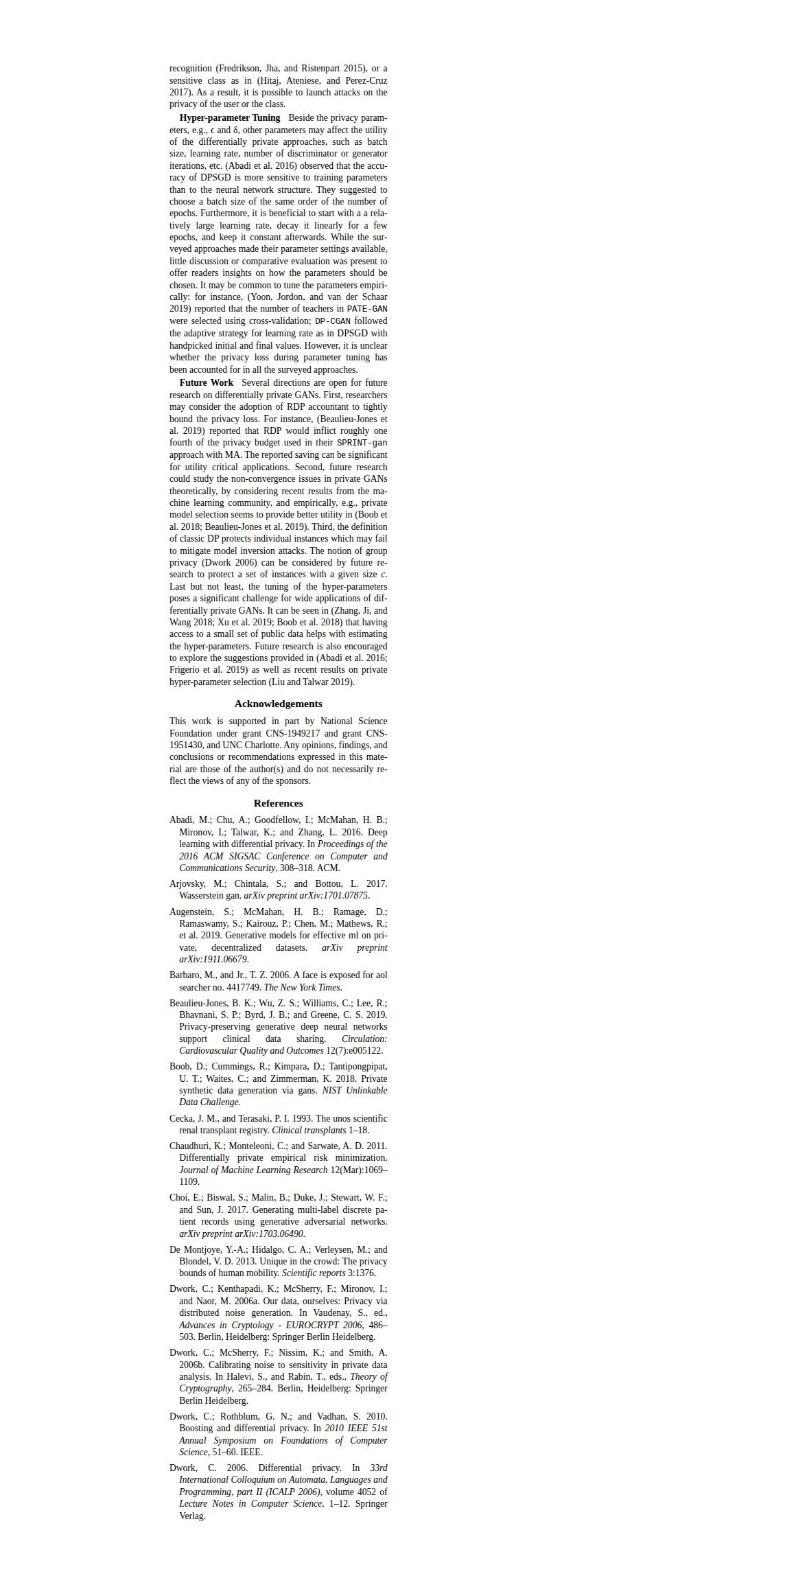recognition (Fredrikson, Jha, and Ristenpart 2015), or a sensitive class as in (Hitaj, Ateniese, and Perez-Cruz 2017). As a result, it is possible to launch attacks on the privacy of the user or the class.
Hyper-parameter Tuning Beside the privacy parameters, e.g., ϵ and δ, other parameters may affect the utility of the differentially private approaches, such as batch size, learning rate, number of discriminator or generator iterations, etc. (Abadi et al. 2016) observed that the accuracy of DPSGD is more sensitive to training parameters than to the neural network structure. They suggested to choose a batch size of the same order of the number of epochs. Furthermore, it is beneficial to start with a a relatively large learning rate, decay it linearly for a few epochs, and keep it constant afterwards. While the surveyed approaches made their parameter settings available, little discussion or comparative evaluation was present to offer readers insights on how the parameters should be chosen. It may be common to tune the parameters empirically: for instance, (Yoon, Jordon, and van der Schaar 2019) reported that the number of teachers in PATE-GAN were selected using cross-validation; DP-CGAN followed the adaptive strategy for learning rate as in DPSGD with handpicked initial and final values. However, it is unclear whether the privacy loss during parameter tuning has been accounted for in all the surveyed approaches.
Future Work Several directions are open for future research on differentially private GANs. First, researchers may consider the adoption of RDP accountant to tightly bound the privacy loss. For instance, (Beaulieu-Jones et al. 2019) reported that RDP would inflict roughly one fourth of the privacy budget used in their SPRINT-gan approach with MA. The reported saving can be significant for utility critical applications. Second, future research could study the non-convergence issues in private GANs theoretically, by considering recent results from the machine learning community, and empirically, e.g., private model selection seems to provide better utility in (Boob et al. 2018; Beaulieu-Jones et al. 2019). Third, the definition of classic DP protects individual instances which may fail to mitigate model inversion attacks. The notion of group privacy (Dwork 2006) can be considered by future research to protect a set of instances with a given size c. Last but not least, the tuning of the hyper-parameters poses a significant challenge for wide applications of differentially private GANs. It can be seen in (Zhang, Ji, and Wang 2018; Xu et al. 2019; Boob et al. 2018) that having access to a small set of public data helps with estimating the hyper-parameters. Future research is also encouraged to explore the suggestions provided in (Abadi et al. 2016; Frigerio et al. 2019) as well as recent results on private hyper-parameter selection (Liu and Talwar 2019).
Acknowledgements
This work is supported in part by National Science Foundation under grant CNS-1949217 and grant CNS-1951430, and UNC Charlotte. Any opinions, findings, and conclusions or recommendations expressed in this material are those of the author(s) and do not necessarily reflect the views of any of the sponsors.
References
Abadi, M.; Chu, A.; Goodfellow, I.; McMahan, H. B.; Mironov, I.; Talwar, K.; and Zhang, L. 2016. Deep learning with differential privacy. In Proceedings of the 2016 ACM SIGSAC Conference on Computer and Communications Security, 308–318. ACM.
Arjovsky, M.; Chintala, S.; and Bottou, L. 2017. Wasserstein gan. arXiv preprint arXiv:1701.07875.
Augenstein, S.; McMahan, H. B.; Ramage, D.; Ramaswamy, S.; Kairouz, P.; Chen, M.; Mathews, R.; et al. 2019. Generative models for effective ml on private, decentralized datasets. arXiv preprint arXiv:1911.06679.
Barbaro, M., and Jr., T. Z. 2006. A face is exposed for aol searcher no. 4417749. The New York Times.
Beaulieu-Jones, B. K.; Wu, Z. S.; Williams, C.; Lee, R.; Bhavnani, S. P.; Byrd, J. B.; and Greene, C. S. 2019. Privacy-preserving generative deep neural networks support clinical data sharing. Circulation: Cardiovascular Quality and Outcomes 12(7):e005122.
Boob, D.; Cummings, R.; Kimpara, D.; Tantipongpipat, U. T.; Waites, C.; and Zimmerman, K. 2018. Private synthetic data generation via gans. NIST Unlinkable Data Challenge.
Cecka, J. M., and Terasaki, P. I. 1993. The unos scientific renal transplant registry. Clinical transplants 1–18.
Chaudhuri, K.; Monteleoni, C.; and Sarwate, A. D. 2011. Differentially private empirical risk minimization. Journal of Machine Learning Research 12(Mar):1069–1109.
Choi, E.; Biswal, S.; Malin, B.; Duke, J.; Stewart, W. F.; and Sun, J. 2017. Generating multi-label discrete patient records using generative adversarial networks. arXiv preprint arXiv:1703.06490.
De Montjoye, Y.-A.; Hidalgo, C. A.; Verleysen, M.; and Blondel, V. D. 2013. Unique in the crowd: The privacy bounds of human mobility. Scientific reports 3:1376.
Dwork, C.; Kenthapadi, K.; McSherry, F.; Mironov, I.; and Naor, M. 2006a. Our data, ourselves: Privacy via distributed noise generation. In Vaudenay, S., ed., Advances in Cryptology - EUROCRYPT 2006, 486–503. Berlin, Heidelberg: Springer Berlin Heidelberg.
Dwork, C.; McSherry, F.; Nissim, K.; and Smith, A. 2006b. Calibrating noise to sensitivity in private data analysis. In Halevi, S., and Rabin, T., eds., Theory of Cryptography, 265–284. Berlin, Heidelberg: Springer Berlin Heidelberg.
Dwork, C.; Rothblum, G. N.; and Vadhan, S. 2010. Boosting and differential privacy. In 2010 IEEE 51st Annual Symposium on Foundations of Computer Science, 51–60. IEEE.
Dwork, C. 2006. Differential privacy. In 33rd International Colloquium on Automata, Languages and Programming, part II (ICALP 2006), volume 4052 of Lecture Notes in Computer Science, 1–12. Springer Verlag.